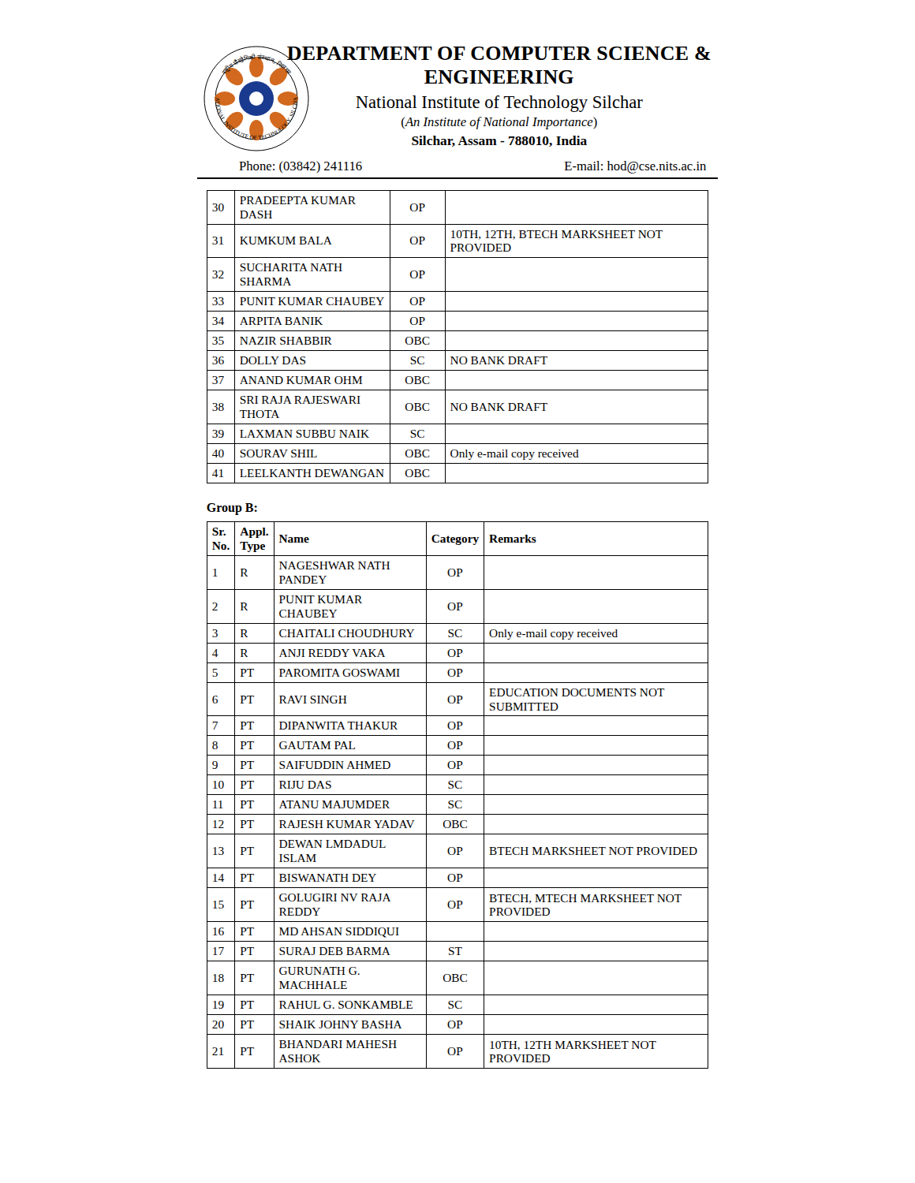राष्ट्रीय प्रौद्योगिकी संस्थान, सिलचर NATIONAL INSTITUTE OF TECHNOLOGY, SILCHAR
DEPARTMENT OF COMPUTER SCIENCE & ENGINEERING
National Institute of Technology Silchar
(An Institute of National Importance)
Silchar, Assam - 788010, India
Phone: (03842) 241116 E-mail: hod@cse.nits.ac.in
| 30 | PRADEEPTA KUMAR DASH | OP | |
| 31 | KUMKUM BALA | OP | 10TH, 12TH, BTECH MARKSHEET NOT PROVIDED |
| 32 | SUCHARITA NATH SHARMA | OP | |
| 33 | PUNIT KUMAR CHAUBEY | OP | |
| 34 | ARPITA BANIK | OP | |
| 35 | NAZIR SHABBIR | OBC | |
| 36 | DOLLY DAS | SC | NO BANK DRAFT |
| 37 | ANAND KUMAR OHM | OBC | |
| 38 | SRI RAJA RAJESWARI THOTA | OBC | NO BANK DRAFT |
| 39 | LAXMAN SUBBU NAIK | SC | |
| 40 | SOURAV SHIL | OBC | Only e-mail copy received |
| 41 | LEELKANTH DEWANGAN | OBC | |
Group B:
| Sr. No. | Appl. Type | Name | Category | Remarks |
| --- | --- | --- | --- | --- |
| 1 | R | NAGESHWAR NATH PANDEY | OP | |
| 2 | R | PUNIT KUMAR CHAUBEY | OP | |
| 3 | R | CHAITALI CHOUDHURY | SC | Only e-mail copy received |
| 4 | R | ANJI REDDY VAKA | OP | |
| 5 | PT | PAROMITA GOSWAMI | OP | |
| 6 | PT | RAVI SINGH | OP | EDUCATION DOCUMENTS NOT SUBMITTED |
| 7 | PT | DIPANWITA THAKUR | OP | |
| 8 | PT | GAUTAM PAL | OP | |
| 9 | PT | SAIFUDDIN AHMED | OP | |
| 10 | PT | RIJU DAS | SC | |
| 11 | PT | ATANU MAJUMDER | SC | |
| 12 | PT | RAJESH KUMAR YADAV | OBC | |
| 13 | PT | DEWAN LMDADUL ISLAM | OP | BTECH MARKSHEET NOT PROVIDED |
| 14 | PT | BISWANATH DEY | OP | |
| 15 | PT | GOLUGIRI NV RAJA REDDY | OP | BTECH, MTECH MARKSHEET NOT PROVIDED |
| 16 | PT | MD AHSAN SIDDIQUI | | |
| 17 | PT | SURAJ DEB BARMA | ST | |
| 18 | PT | GURUNATH G. MACHHALE | OBC | |
| 19 | PT | RAHUL G. SONKAMBLE | SC | |
| 20 | PT | SHAIK JOHNY BASHA | OP | |
| 21 | PT | BHANDARI MAHESH ASHOK | OP | 10TH, 12TH MARKSHEET NOT PROVIDED |